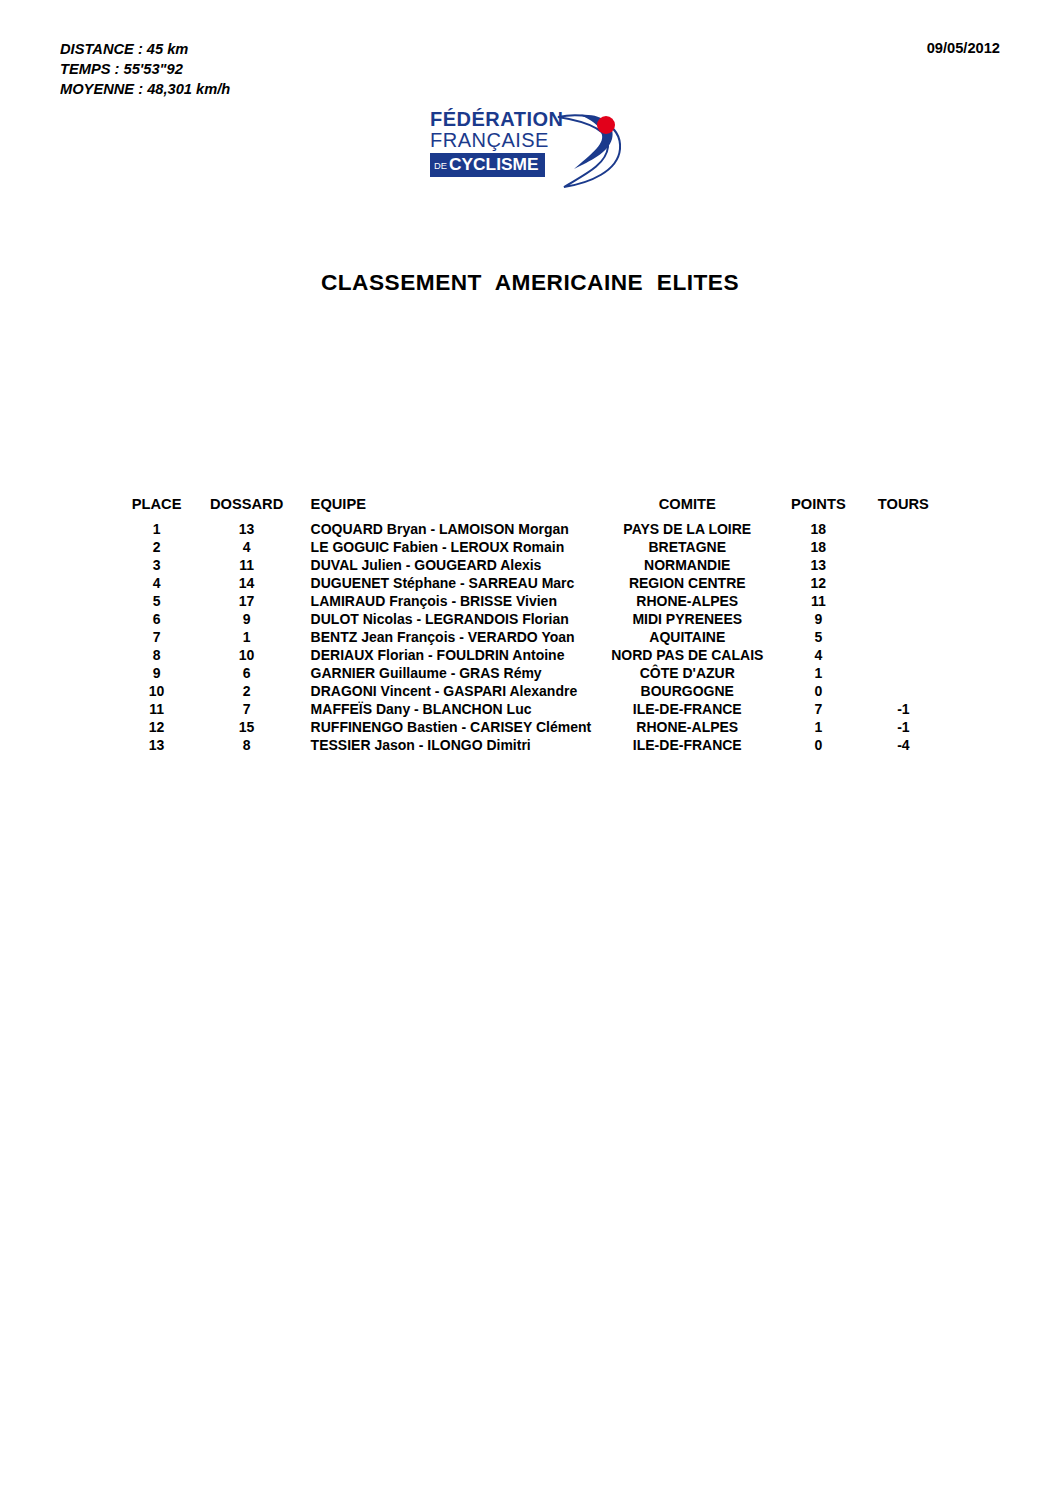DISTANCE : 45 km
TEMPS : 55'53"92
MOYENNE : 48,301 km/h
09/05/2012
FÉDÉRATION
FRANÇAISE
DECYCLISME
CLASSEMENT AMERICAINE ELITES
| PLACE | DOSSARD | EQUIPE | COMITE | POINTS | TOURS |
| --- | --- | --- | --- | --- | --- |
| 1 | 13 | COQUARD Bryan - LAMOISON Morgan | PAYS DE LA LOIRE | 18 | |
| 2 | 4 | LE GOGUIC Fabien - LEROUX Romain | BRETAGNE | 18 | |
| 3 | 11 | DUVAL Julien - GOUGEARD Alexis | NORMANDIE | 13 | |
| 4 | 14 | DUGUENET Stéphane - SARREAU Marc | REGION CENTRE | 12 | |
| 5 | 17 | LAMIRAUD François - BRISSE Vivien | RHONE-ALPES | 11 | |
| 6 | 9 | DULOT Nicolas - LEGRANDOIS Florian | MIDI PYRENEES | 9 | |
| 7 | 1 | BENTZ Jean François - VERARDO Yoan | AQUITAINE | 5 | |
| 8 | 10 | DERIAUX Florian - FOULDRIN Antoine | NORD PAS DE CALAIS | 4 | |
| 9 | 6 | GARNIER Guillaume - GRAS Rémy | CÔTE D'AZUR | 1 | |
| 10 | 2 | DRAGONI Vincent - GASPARI Alexandre | BOURGOGNE | 0 | |
| 11 | 7 | MAFFEÏS Dany - BLANCHON Luc | ILE-DE-FRANCE | 7 | -1 |
| 12 | 15 | RUFFINENGO Bastien - CARISEY Clément | RHONE-ALPES | 1 | -1 |
| 13 | 8 | TESSIER Jason - ILONGO Dimitri | ILE-DE-FRANCE | 0 | -4 |